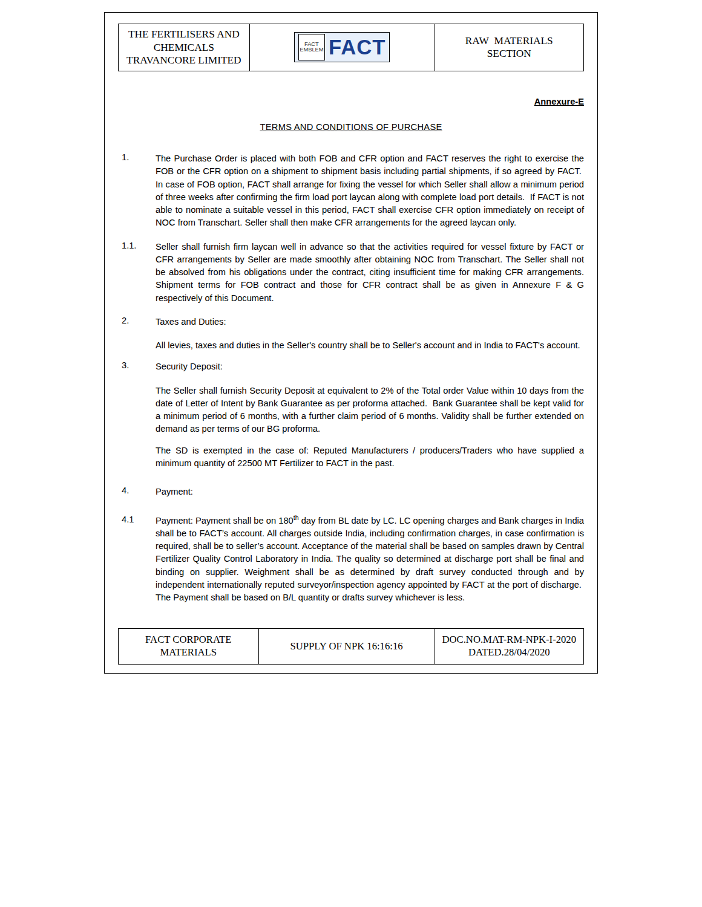| THE FERTILISERS AND CHEMICALS TRAVANCORE LIMITED | FACT EMBLEM FACT | RAW MATERIALS SECTION |
Annexure-E
TERMS AND CONDITIONS OF PURCHASE
1.
The Purchase Order is placed with both FOB and CFR option and FACT reserves the right to exercise the FOB or the CFR option on a shipment to shipment basis including partial shipments, if so agreed by FACT. In case of FOB option, FACT shall arrange for fixing the vessel for which Seller shall allow a minimum period of three weeks after confirming the firm load port laycan along with complete load port details. If FACT is not able to nominate a suitable vessel in this period, FACT shall exercise CFR option immediately on receipt of NOC from Transchart. Seller shall then make CFR arrangements for the agreed laycan only.
1.1.
Seller shall furnish firm laycan well in advance so that the activities required for vessel fixture by FACT or CFR arrangements by Seller are made smoothly after obtaining NOC from Transchart. The Seller shall not be absolved from his obligations under the contract, citing insufficient time for making CFR arrangements. Shipment terms for FOB contract and those for CFR contract shall be as given in Annexure F & G respectively of this Document.
2.
Taxes and Duties:
All levies, taxes and duties in the Seller's country shall be to Seller's account and in India to FACT's account.
3.
Security Deposit:
The Seller shall furnish Security Deposit at equivalent to 2% of the Total order Value within 10 days from the date of Letter of Intent by Bank Guarantee as per proforma attached. Bank Guarantee shall be kept valid for a minimum period of 6 months, with a further claim period of 6 months. Validity shall be further extended on demand as per terms of our BG proforma.
The SD is exempted in the case of: Reputed Manufacturers / producers/Traders who have supplied a minimum quantity of 22500 MT Fertilizer to FACT in the past.
4.
Payment:
4.1
Payment: Payment shall be on 180th day from BL date by LC. LC opening charges and Bank charges in India shall be to FACT’s account. All charges outside India, including confirmation charges, in case confirmation is required, shall be to seller’s account. Acceptance of the material shall be based on samples drawn by Central Fertilizer Quality Control Laboratory in India. The quality so determined at discharge port shall be final and binding on supplier. Weighment shall be as determined by draft survey conducted through and by independent internationally reputed surveyor/inspection agency appointed by FACT at the port of discharge. The Payment shall be based on B/L quantity or drafts survey whichever is less.
| FACT CORPORATE MATERIALS | SUPPLY OF NPK 16:16:16 | DOC.NO.MAT-RM-NPK-I-2020 DATED.28/04/2020 |